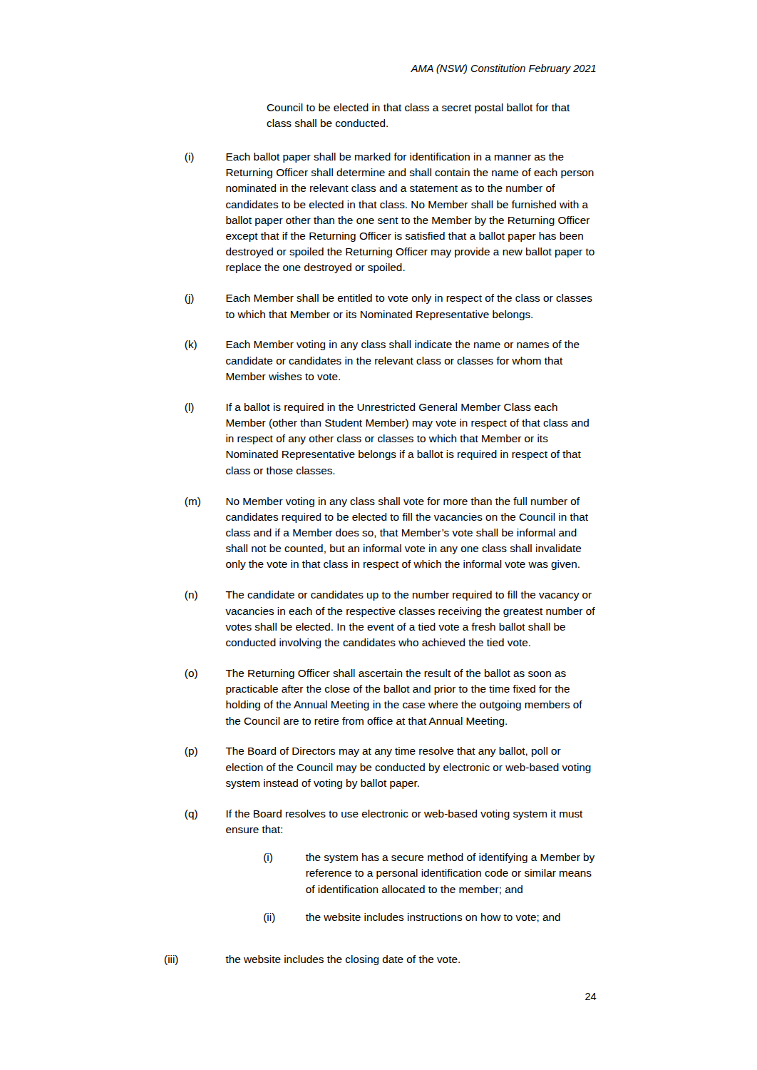AMA (NSW) Constitution February 2021
Council to be elected in that class a secret postal ballot for that class shall be conducted.
(i)
Each ballot paper shall be marked for identification in a manner as the Returning Officer shall determine and shall contain the name of each person nominated in the relevant class and a statement as to the number of candidates to be elected in that class. No Member shall be furnished with a ballot paper other than the one sent to the Member by the Returning Officer except that if the Returning Officer is satisfied that a ballot paper has been destroyed or spoiled the Returning Officer may provide a new ballot paper to replace the one destroyed or spoiled.
(j)
Each Member shall be entitled to vote only in respect of the class or classes to which that Member or its Nominated Representative belongs.
(k)
Each Member voting in any class shall indicate the name or names of the candidate or candidates in the relevant class or classes for whom that Member wishes to vote.
(l)
If a ballot is required in the Unrestricted General Member Class each Member (other than Student Member) may vote in respect of that class and in respect of any other class or classes to which that Member or its Nominated Representative belongs if a ballot is required in respect of that class or those classes.
(m)
No Member voting in any class shall vote for more than the full number of candidates required to be elected to fill the vacancies on the Council in that class and if a Member does so, that Member’s vote shall be informal and shall not be counted, but an informal vote in any one class shall invalidate only the vote in that class in respect of which the informal vote was given.
(n)
The candidate or candidates up to the number required to fill the vacancy or vacancies in each of the respective classes receiving the greatest number of votes shall be elected. In the event of a tied vote a fresh ballot shall be conducted involving the candidates who achieved the tied vote.
(o)
The Returning Officer shall ascertain the result of the ballot as soon as practicable after the close of the ballot and prior to the time fixed for the holding of the Annual Meeting in the case where the outgoing members of the Council are to retire from office at that Annual Meeting.
(p)
The Board of Directors may at any time resolve that any ballot, poll or election of the Council may be conducted by electronic or web-based voting system instead of voting by ballot paper.
(q)
If the Board resolves to use electronic or web-based voting system it must ensure that:
(i)
the system has a secure method of identifying a Member by reference to a personal identification code or similar means of identification allocated to the member; and
(ii)
the website includes instructions on how to vote; and
(iii)
the website includes the closing date of the vote.
24